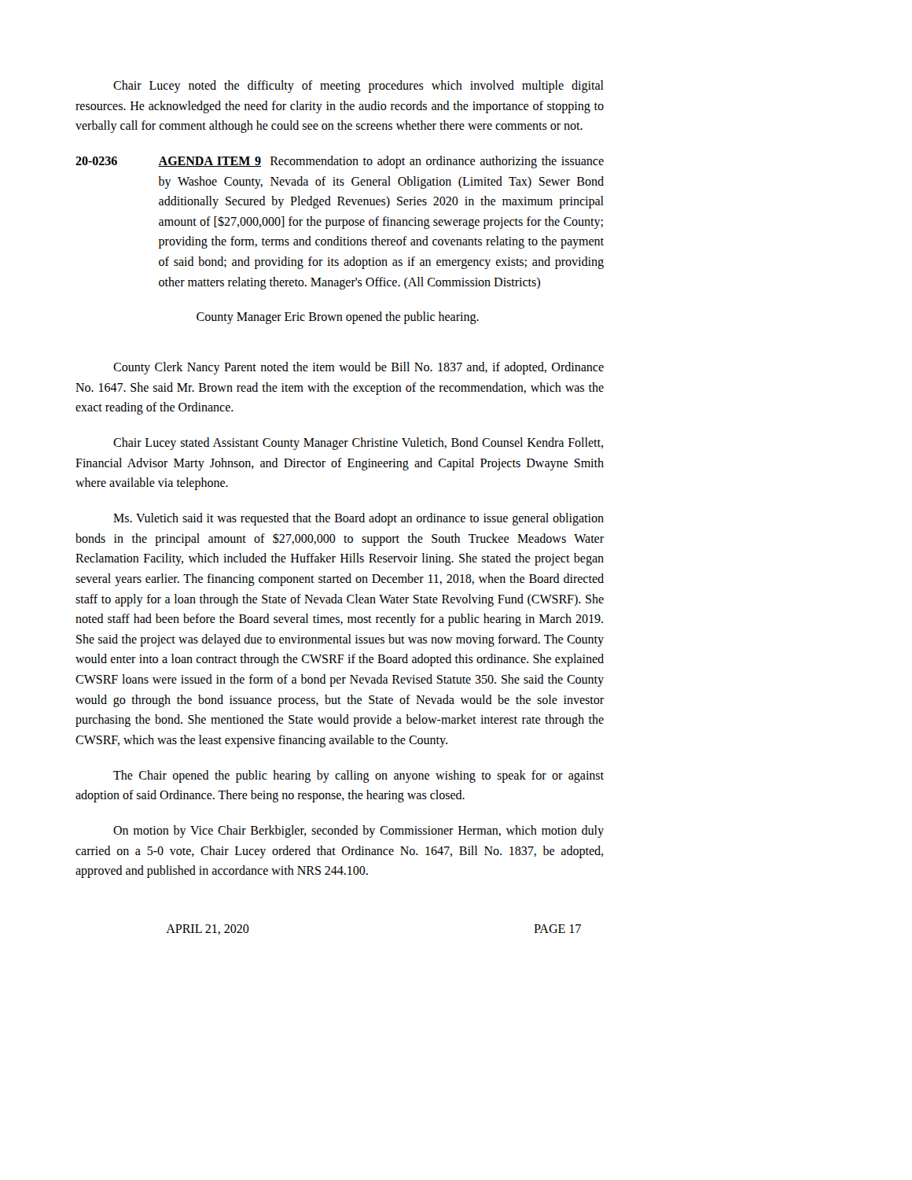Chair Lucey noted the difficulty of meeting procedures which involved multiple digital resources. He acknowledged the need for clarity in the audio records and the importance of stopping to verbally call for comment although he could see on the screens whether there were comments or not.
20-0236
AGENDA ITEM 9 Recommendation to adopt an ordinance authorizing the issuance by Washoe County, Nevada of its General Obligation (Limited Tax) Sewer Bond additionally Secured by Pledged Revenues) Series 2020 in the maximum principal amount of [$27,000,000] for the purpose of financing sewerage projects for the County; providing the form, terms and conditions thereof and covenants relating to the payment of said bond; and providing for its adoption as if an emergency exists; and providing other matters relating thereto. Manager's Office. (All Commission Districts)
County Manager Eric Brown opened the public hearing.
County Clerk Nancy Parent noted the item would be Bill No. 1837 and, if adopted, Ordinance No. 1647. She said Mr. Brown read the item with the exception of the recommendation, which was the exact reading of the Ordinance.
Chair Lucey stated Assistant County Manager Christine Vuletich, Bond Counsel Kendra Follett, Financial Advisor Marty Johnson, and Director of Engineering and Capital Projects Dwayne Smith where available via telephone.
Ms. Vuletich said it was requested that the Board adopt an ordinance to issue general obligation bonds in the principal amount of $27,000,000 to support the South Truckee Meadows Water Reclamation Facility, which included the Huffaker Hills Reservoir lining. She stated the project began several years earlier. The financing component started on December 11, 2018, when the Board directed staff to apply for a loan through the State of Nevada Clean Water State Revolving Fund (CWSRF). She noted staff had been before the Board several times, most recently for a public hearing in March 2019. She said the project was delayed due to environmental issues but was now moving forward. The County would enter into a loan contract through the CWSRF if the Board adopted this ordinance. She explained CWSRF loans were issued in the form of a bond per Nevada Revised Statute 350. She said the County would go through the bond issuance process, but the State of Nevada would be the sole investor purchasing the bond. She mentioned the State would provide a below-market interest rate through the CWSRF, which was the least expensive financing available to the County.
The Chair opened the public hearing by calling on anyone wishing to speak for or against adoption of said Ordinance. There being no response, the hearing was closed.
On motion by Vice Chair Berkbigler, seconded by Commissioner Herman, which motion duly carried on a 5-0 vote, Chair Lucey ordered that Ordinance No. 1647, Bill No. 1837, be adopted, approved and published in accordance with NRS 244.100.
APRIL 21, 2020 PAGE 17